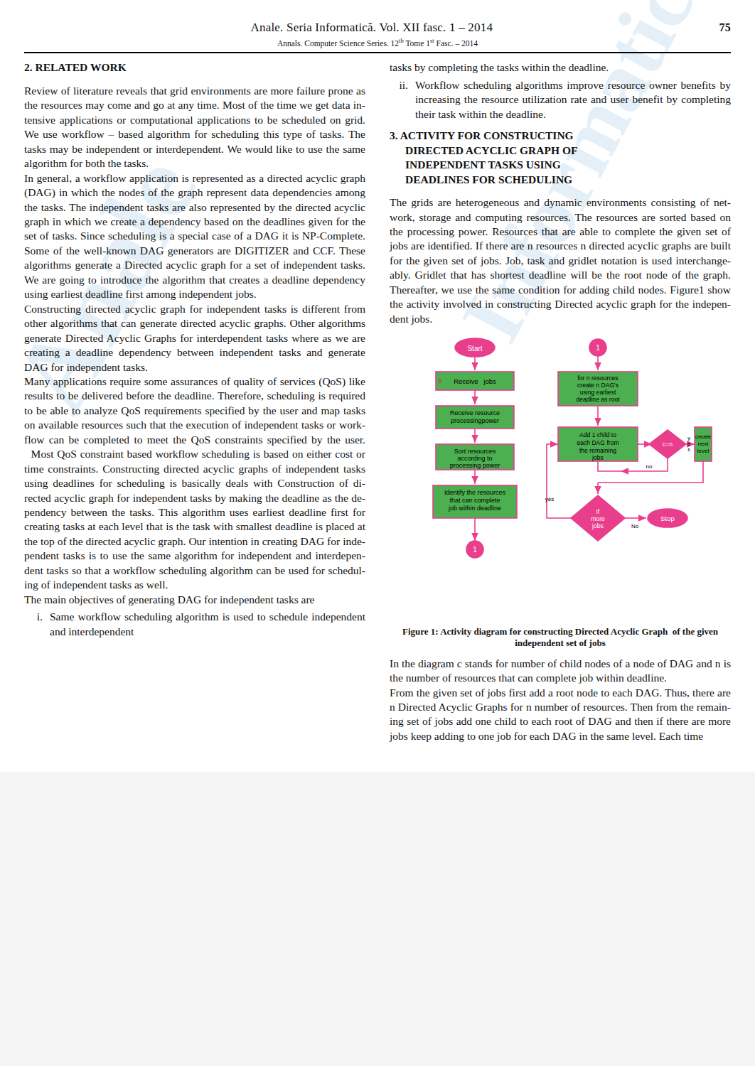Anale Informatica
75 Anale. Seria Informatică. Vol. XII fasc. 1 – 2014
Annals. Computer Science Series. 12th Tome 1st Fasc. – 2014
2. RELATED WORK
Review of literature reveals that grid environments are more failure prone as the resources may come and go at any time. Most of the time we get data intensive applications or computational applications to be scheduled on grid. We use workflow – based algorithm for scheduling this type of tasks. The tasks may be independent or interdependent. We would like to use the same algorithm for both the tasks.
In general, a workflow application is represented as a directed acyclic graph (DAG) in which the nodes of the graph represent data dependencies among the tasks. The independent tasks are also represented by the directed acyclic graph in which we create a dependency based on the deadlines given for the set of tasks. Since scheduling is a special case of a DAG it is NP-Complete. Some of the well-known DAG generators are DIGITIZER and CCF. These algorithms generate a Directed acyclic graph for a set of independent tasks. We are going to introduce the algorithm that creates a deadline dependency using earliest deadline first among independent jobs.
Constructing directed acyclic graph for independent tasks is different from other algorithms that can generate directed acyclic graphs. Other algorithms generate Directed Acyclic Graphs for interdependent tasks where as we are creating a deadline dependency between independent tasks and generate DAG for independent tasks.
Many applications require some assurances of quality of services (QoS) like results to be delivered before the deadline. Therefore, scheduling is required to be able to analyze QoS requirements specified by the user and map tasks on available resources such that the execution of independent tasks or workflow can be completed to meet the QoS constraints specified by the user. Most QoS constraint based workflow scheduling is based on either cost or time constraints. Constructing directed acyclic graphs of independent tasks using deadlines for scheduling is basically deals with Construction of directed acyclic graph for independent tasks by making the deadline as the dependency between the tasks. This algorithm uses earliest deadline first for creating tasks at each level that is the task with smallest deadline is placed at the top of the directed acyclic graph. Our intention in creating DAG for independent tasks is to use the same algorithm for independent and interdependent tasks so that a workflow scheduling algorithm can be used for scheduling of independent tasks as well.
The main objectives of generating DAG for independent tasks are
i. Same workflow scheduling algorithm is used to schedule independent and interdependent
tasks by completing the tasks within the deadline.
ii. Workflow scheduling algorithms improve resource owner benefits by increasing the resource utilization rate and user benefit by completing their task within the deadline.
3. ACTIVITY FOR CONSTRUCTINGDIRECTED ACYCLIC GRAPH OF INDEPENDENT TASKS USING DEADLINES FOR SCHEDULING
The grids are heterogeneous and dynamic environments consisting of network, storage and computing resources. The resources are sorted based on the processing power. Resources that are able to complete the given set of jobs are identified. If there are n resources n directed acyclic graphs are built for the given set of jobs. Job, task and gridlet notation is used interchangeably. Gridlet that has shortest deadline will be the root node of the graph. Thereafter, we use the same condition for adding child nodes. Figure1 show the activity involved in constructing Directed acyclic graph for the independent jobs.
Start Receive jobs x Receive resource processingpower Sort resources according to processing power Identify the resources that can complete job within deadline 1 1 for n resources create n DAG's using earliest deadline as root Add 1 child to each DAG from the remaining jobs c=n y e s create next level no if more jobs yes No Stop
Figure 1: Activity diagram for constructing Directed Acyclic Graph of the given independent set of jobs
In the diagram c stands for number of child nodes of a node of DAG and n is the number of resources that can complete job within deadline.
From the given set of jobs first add a root node to each DAG. Thus, there are n Directed Acyclic Graphs for n number of resources. Then from the remaining set of jobs add one child to each root of DAG and then if there are more jobs keep adding to one job for each DAG in the same level. Each time